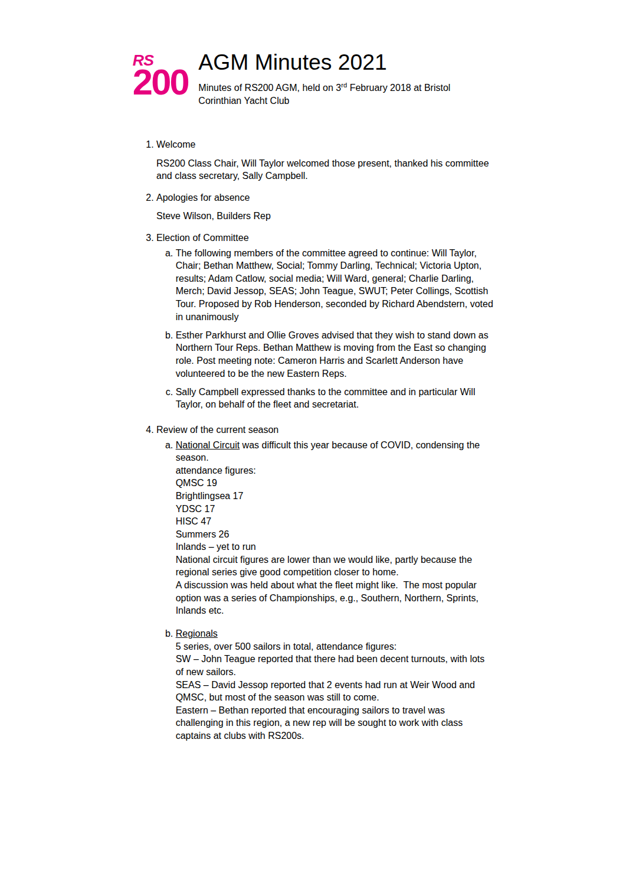RS 200
AGM Minutes 2021
Minutes of RS200 AGM, held on 3rd February 2018 at Bristol Corinthian Yacht Club
Welcome
RS200 Class Chair, Will Taylor welcomed those present, thanked his committee and class secretary, Sally Campbell.
Apologies for absence
Steve Wilson, Builders Rep
Election of Committee
The following members of the committee agreed to continue: Will Taylor, Chair; Bethan Matthew, Social; Tommy Darling, Technical; Victoria Upton, results; Adam Catlow, social media; Will Ward, general; Charlie Darling, Merch; David Jessop, SEAS; John Teague, SWUT; Peter Collings, Scottish Tour. Proposed by Rob Henderson, seconded by Richard Abendstern, voted in unanimously
Esther Parkhurst and Ollie Groves advised that they wish to stand down as Northern Tour Reps. Bethan Matthew is moving from the East so changing role. Post meeting note: Cameron Harris and Scarlett Anderson have volunteered to be the new Eastern Reps.
Sally Campbell expressed thanks to the committee and in particular Will Taylor, on behalf of the fleet and secretariat.
Review of the current season
National Circuit was difficult this year because of COVID, condensing the season.
attendance figures:
QMSC 19
Brightlingsea 17
YDSC 17
HISC 47
Summers 26
Inlands – yet to run
National circuit figures are lower than we would like, partly because the regional series give good competition closer to home.
A discussion was held about what the fleet might like. The most popular option was a series of Championships, e.g., Southern, Northern, Sprints, Inlands etc.
Regionals
5 series, over 500 sailors in total, attendance figures:
SW – John Teague reported that there had been decent turnouts, with lots of new sailors.
SEAS – David Jessop reported that 2 events had run at Weir Wood and QMSC, but most of the season was still to come.
Eastern – Bethan reported that encouraging sailors to travel was challenging in this region, a new rep will be sought to work with class captains at clubs with RS200s.